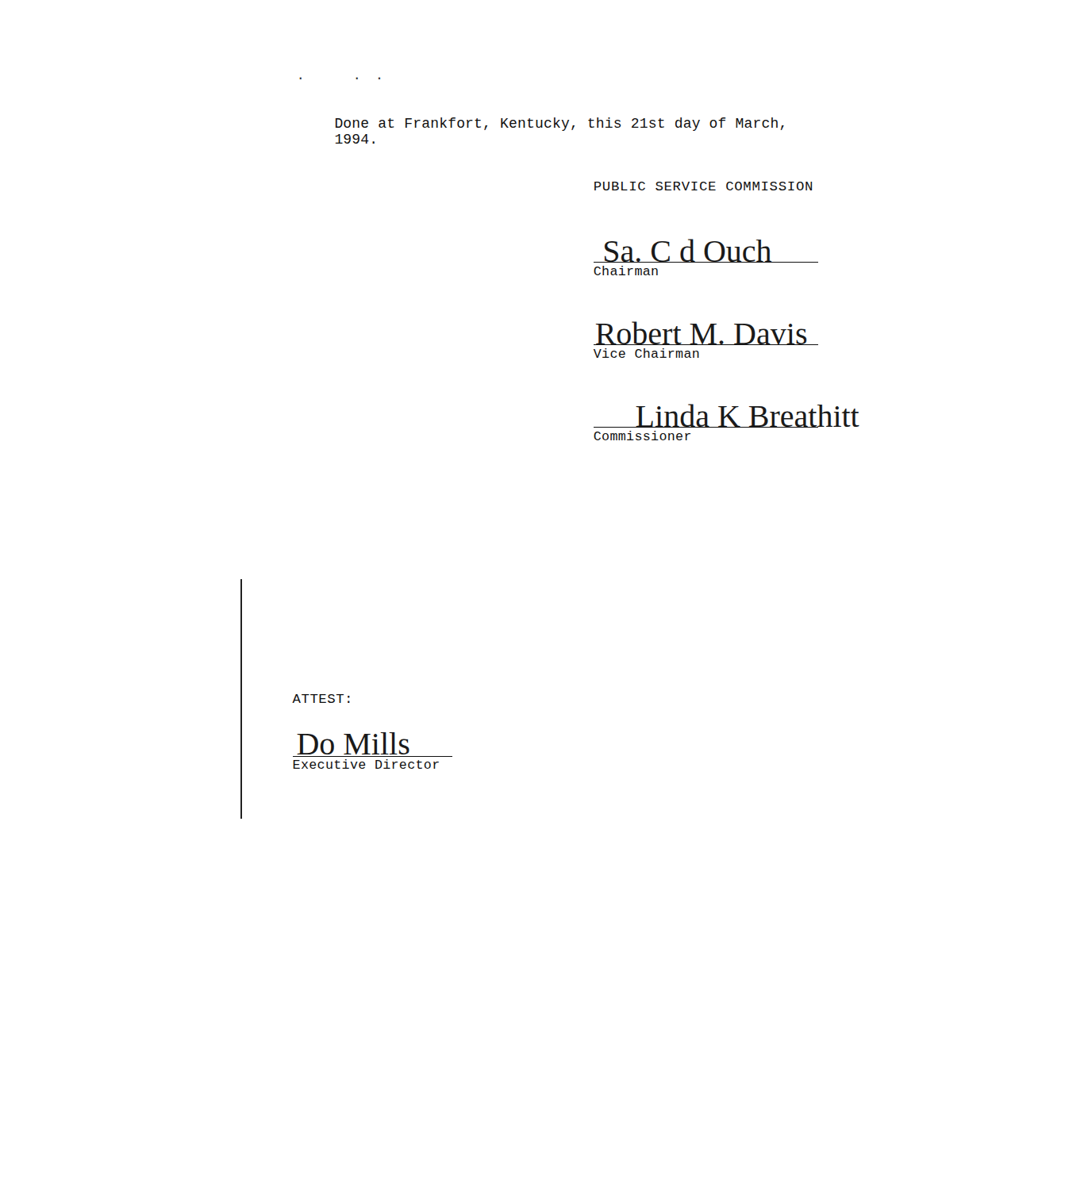. . .
Done at Frankfort, Kentucky, this 21st day of March, 1994.
PUBLIC SERVICE COMMISSION
Sa. C d Ouch
Chairman
Robert M. Davis
Vice Chairman
Linda K Breathitt
Commissioner
ATTEST:
Do Mills
Executive Director